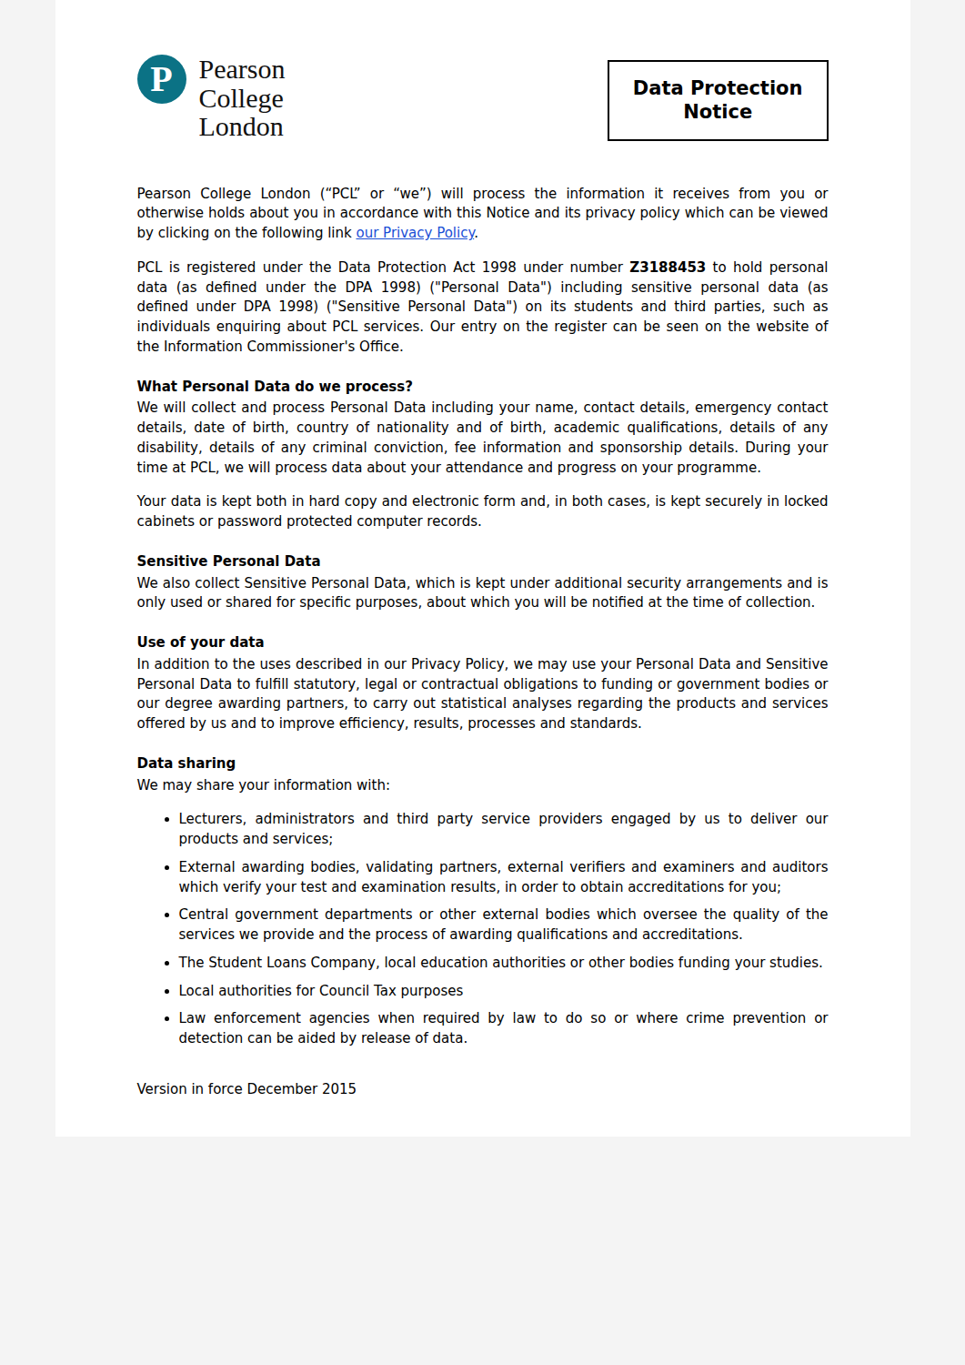P
Pearson
College
London
Data Protection
Notice
Pearson College London (“PCL” or “we”) will process the information it receives from you or otherwise holds about you in accordance with this Notice and its privacy policy which can be viewed by clicking on the following link our Privacy Policy.
PCL is registered under the Data Protection Act 1998 under number Z3188453 to hold personal data (as defined under the DPA 1998) ("Personal Data") including sensitive personal data (as defined under DPA 1998) ("Sensitive Personal Data") on its students and third parties, such as individuals enquiring about PCL services. Our entry on the register can be seen on the website of the Information Commissioner's Office.
What Personal Data do we process?
We will collect and process Personal Data including your name, contact details, emergency contact details, date of birth, country of nationality and of birth, academic qualifications, details of any disability, details of any criminal conviction, fee information and sponsorship details. During your time at PCL, we will process data about your attendance and progress on your programme.
Your data is kept both in hard copy and electronic form and, in both cases, is kept securely in locked cabinets or password protected computer records.
Sensitive Personal Data
We also collect Sensitive Personal Data, which is kept under additional security arrangements and is only used or shared for specific purposes, about which you will be notified at the time of collection.
Use of your data
In addition to the uses described in our Privacy Policy, we may use your Personal Data and Sensitive Personal Data to fulfill statutory, legal or contractual obligations to funding or government bodies or our degree awarding partners, to carry out statistical analyses regarding the products and services offered by us and to improve efficiency, results, processes and standards.
Data sharing
We may share your information with:
Lecturers, administrators and third party service providers engaged by us to deliver our products and services;
External awarding bodies, validating partners, external verifiers and examiners and auditors which verify your test and examination results, in order to obtain accreditations for you;
Central government departments or other external bodies which oversee the quality of the services we provide and the process of awarding qualifications and accreditations.
The Student Loans Company, local education authorities or other bodies funding your studies.
Local authorities for Council Tax purposes
Law enforcement agencies when required by law to do so or where crime prevention or detection can be aided by release of data.
Version in force December 2015